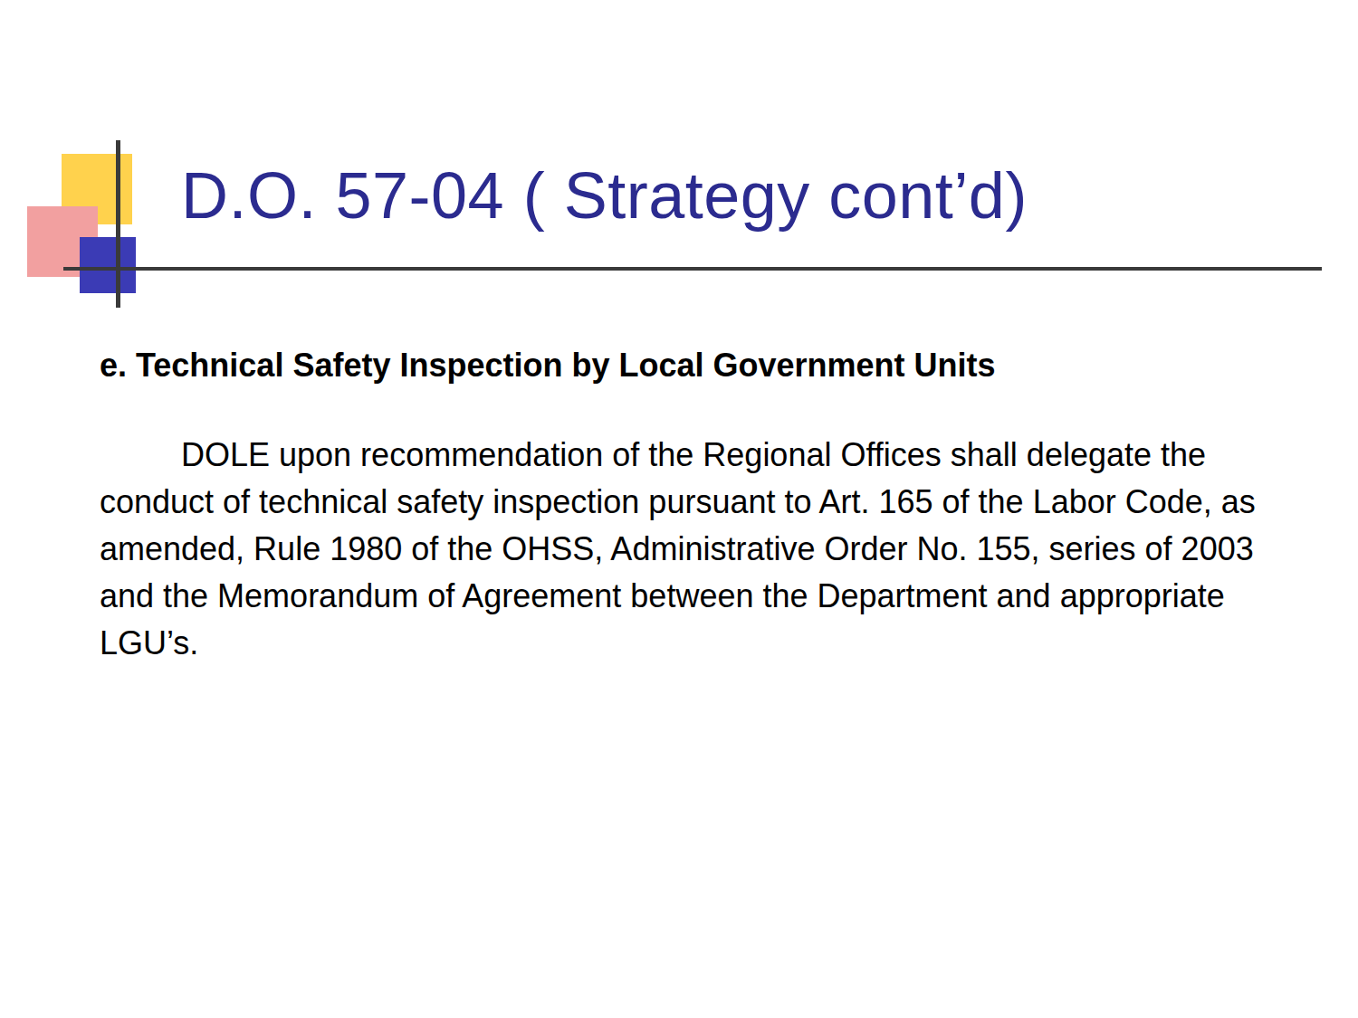D.O. 57-04 ( Strategy cont’d)
e. Technical Safety Inspection by Local Government Units
DOLE upon recommendation of the Regional Offices shall delegate the conduct of technical safety inspection pursuant to Art. 165 of the Labor Code, as amended, Rule 1980 of the OHSS, Administrative Order No. 155, series of 2003 and the Memorandum of Agreement between the Department and appropriate LGU’s.